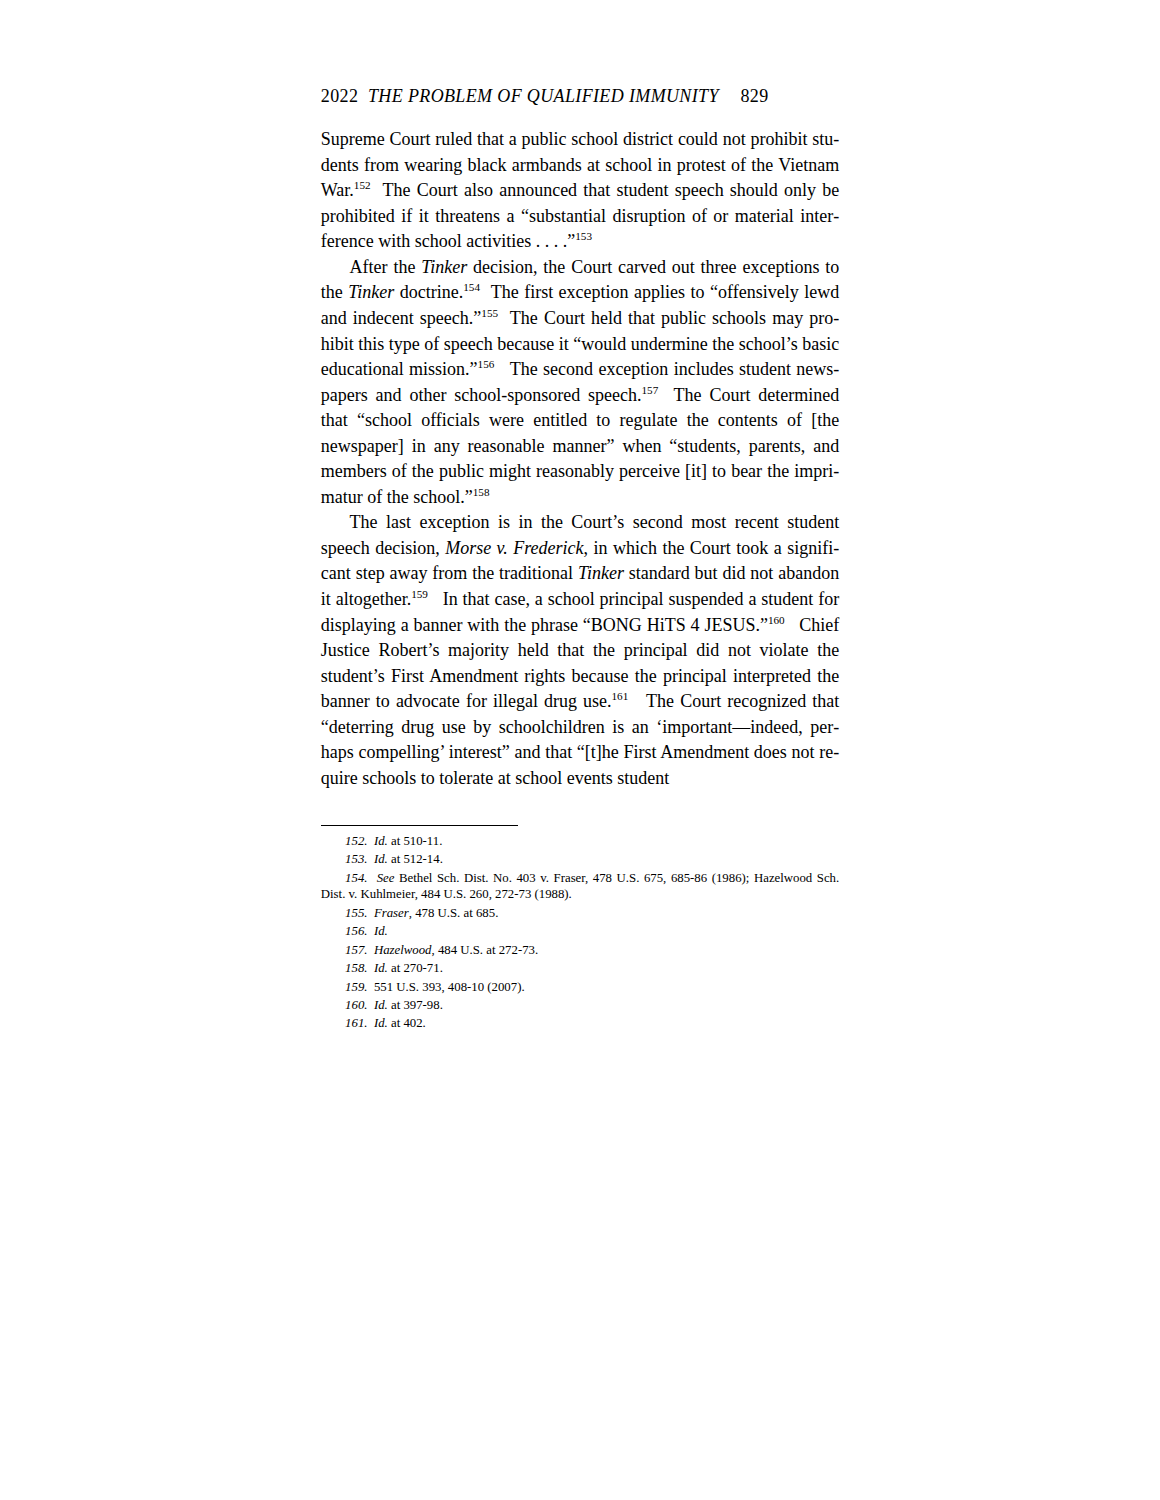2022 THE PROBLEM OF QUALIFIED IMMUNITY 829
Supreme Court ruled that a public school district could not prohibit students from wearing black armbands at school in protest of the Vietnam War.152 The Court also announced that student speech should only be prohibited if it threatens a “substantial disruption of or material interference with school activities . . . .”153
After the Tinker decision, the Court carved out three exceptions to the Tinker doctrine.154 The first exception applies to “offensively lewd and indecent speech.”155 The Court held that public schools may prohibit this type of speech because it “would undermine the school’s basic educational mission.”156 The second exception includes student newspapers and other school-sponsored speech.157 The Court determined that “school officials were entitled to regulate the contents of [the newspaper] in any reasonable manner” when “students, parents, and members of the public might reasonably perceive [it] to bear the imprimatur of the school.”158
The last exception is in the Court’s second most recent student speech decision, Morse v. Frederick, in which the Court took a significant step away from the traditional Tinker standard but did not abandon it altogether.159 In that case, a school principal suspended a student for displaying a banner with the phrase “BONG HiTS 4 JESUS.”160 Chief Justice Robert’s majority held that the principal did not violate the student’s First Amendment rights because the principal interpreted the banner to advocate for illegal drug use.161 The Court recognized that “deterring drug use by schoolchildren is an ‘important—indeed, perhaps compelling’ interest” and that “[t]he First Amendment does not require schools to tolerate at school events student
152. Id. at 510-11.
153. Id. at 512-14.
154. See Bethel Sch. Dist. No. 403 v. Fraser, 478 U.S. 675, 685-86 (1986); Hazelwood Sch. Dist. v. Kuhlmeier, 484 U.S. 260, 272-73 (1988).
155. Fraser, 478 U.S. at 685.
156. Id.
157. Hazelwood, 484 U.S. at 272-73.
158. Id. at 270-71.
159. 551 U.S. 393, 408-10 (2007).
160. Id. at 397-98.
161. Id. at 402.